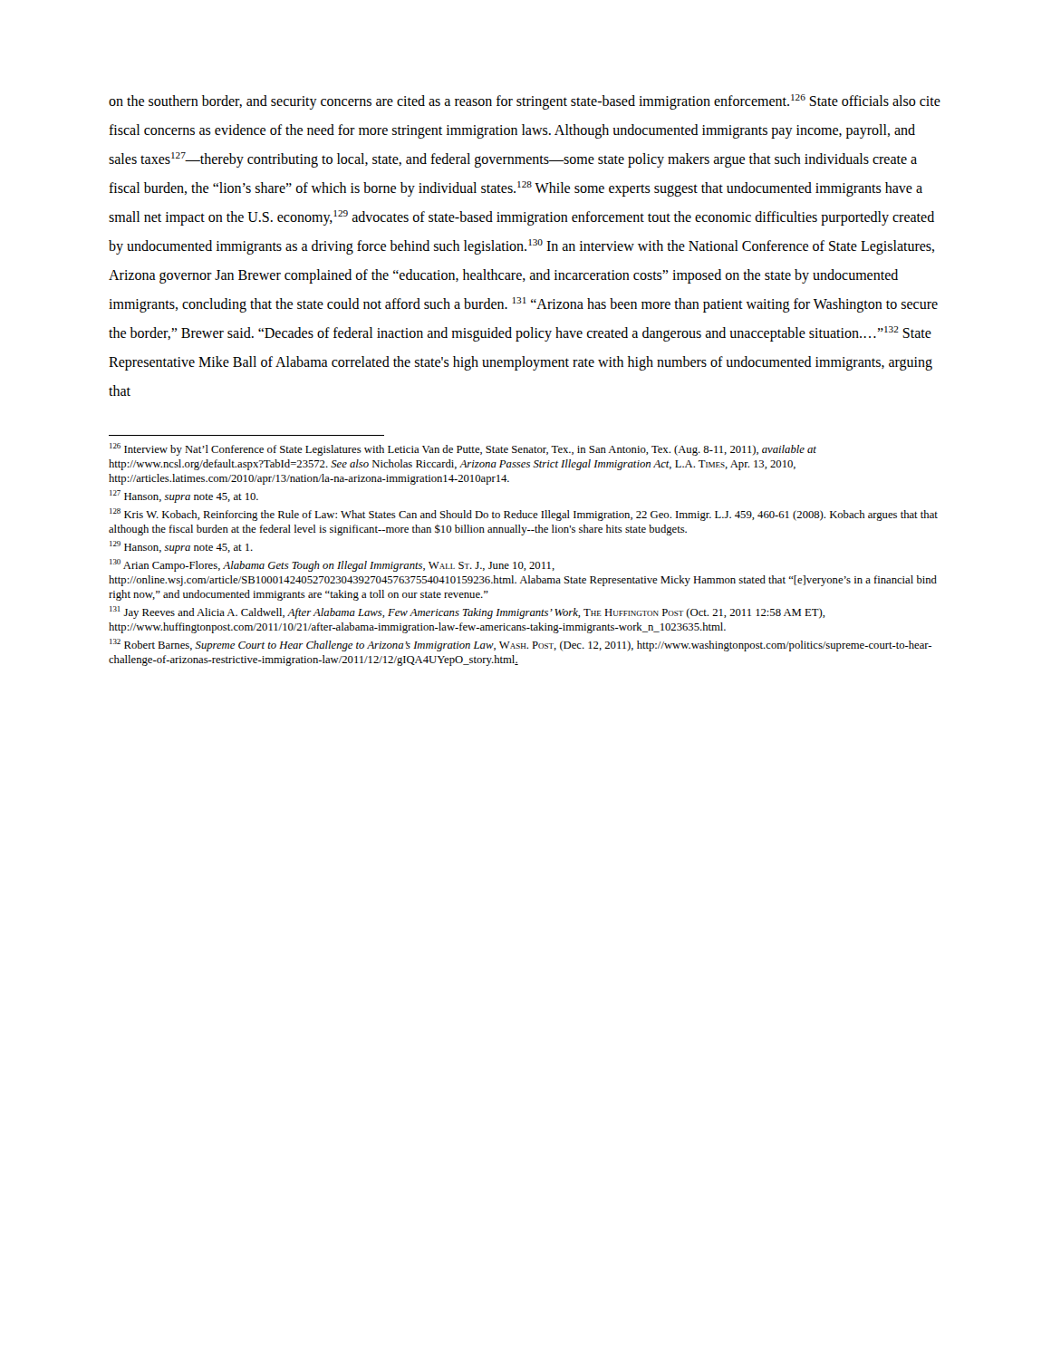on the southern border, and security concerns are cited as a reason for stringent state-based immigration enforcement.126 State officials also cite fiscal concerns as evidence of the need for more stringent immigration laws. Although undocumented immigrants pay income, payroll, and sales taxes127—thereby contributing to local, state, and federal governments—some state policy makers argue that such individuals create a fiscal burden, the “lion’s share” of which is borne by individual states.128 While some experts suggest that undocumented immigrants have a small net impact on the U.S. economy,129 advocates of state-based immigration enforcement tout the economic difficulties purportedly created by undocumented immigrants as a driving force behind such legislation.130 In an interview with the National Conference of State Legislatures, Arizona governor Jan Brewer complained of the “education, healthcare, and incarceration costs” imposed on the state by undocumented immigrants, concluding that the state could not afford such a burden. 131 “Arizona has been more than patient waiting for Washington to secure the border,” Brewer said. “Decades of federal inaction and misguided policy have created a dangerous and unacceptable situation.…”132 State Representative Mike Ball of Alabama correlated the state's high unemployment rate with high numbers of undocumented immigrants, arguing that
126 Interview by Nat’l Conference of State Legislatures with Leticia Van de Putte, State Senator, Tex., in San Antonio, Tex. (Aug. 8-11, 2011), available at http://www.ncsl.org/default.aspx?TabId=23572. See also Nicholas Riccardi, Arizona Passes Strict Illegal Immigration Act, L.A. Times, Apr. 13, 2010, http://articles.latimes.com/2010/apr/13/nation/la-na-arizona-immigration14-2010apr14.
127 Hanson, supra note 45, at 10.
128 Kris W. Kobach, Reinforcing the Rule of Law: What States Can and Should Do to Reduce Illegal Immigration, 22 Geo. Immigr. L.J. 459, 460-61 (2008). Kobach argues that that although the fiscal burden at the federal level is significant--more than $10 billion annually--the lion's share hits state budgets.
129 Hanson, supra note 45, at 1.
130 Arian Campo-Flores, Alabama Gets Tough on Illegal Immigrants, Wall St. J., June 10, 2011, http://online.wsj.com/article/SB10001424052702304392704576375540410159236.html. Alabama State Representative Micky Hammon stated that “[e]veryone’s in a financial bind right now,” and undocumented immigrants are “taking a toll on our state revenue.”
131 Jay Reeves and Alicia A. Caldwell, After Alabama Laws, Few Americans Taking Immigrants’ Work, The Huffington Post (Oct. 21, 2011 12:58 AM ET), http://www.huffingtonpost.com/2011/10/21/after-alabama-immigration-law-few-americans-taking-immigrants-work_n_1023635.html.
132 Robert Barnes, Supreme Court to Hear Challenge to Arizona’s Immigration Law, Wash. Post, (Dec. 12, 2011), http://www.washingtonpost.com/politics/supreme-court-to-hear-challenge-of-arizonas-restrictive-immigration-law/2011/12/12/gIQA4UYepO_story.html.